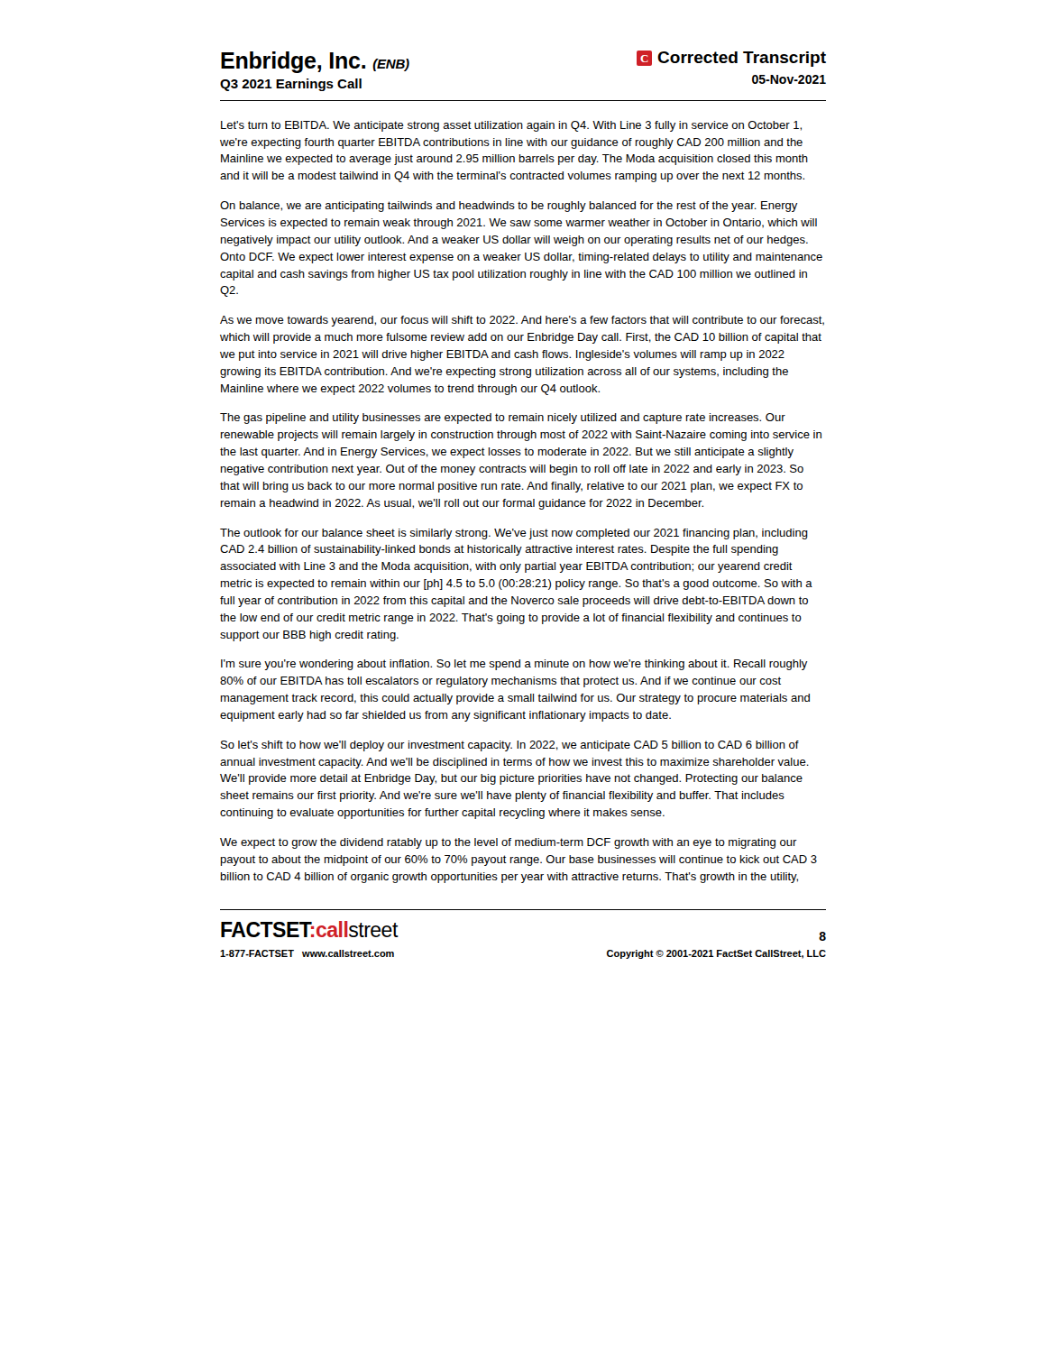Enbridge, Inc. (ENB)
Q3 2021 Earnings Call
C Corrected Transcript
05-Nov-2021
Let's turn to EBITDA. We anticipate strong asset utilization again in Q4. With Line 3 fully in service on October 1, we're expecting fourth quarter EBITDA contributions in line with our guidance of roughly CAD 200 million and the Mainline we expected to average just around 2.95 million barrels per day. The Moda acquisition closed this month and it will be a modest tailwind in Q4 with the terminal's contracted volumes ramping up over the next 12 months.
On balance, we are anticipating tailwinds and headwinds to be roughly balanced for the rest of the year. Energy Services is expected to remain weak through 2021. We saw some warmer weather in October in Ontario, which will negatively impact our utility outlook. And a weaker US dollar will weigh on our operating results net of our hedges. Onto DCF. We expect lower interest expense on a weaker US dollar, timing-related delays to utility and maintenance capital and cash savings from higher US tax pool utilization roughly in line with the CAD 100 million we outlined in Q2.
As we move towards yearend, our focus will shift to 2022. And here's a few factors that will contribute to our forecast, which will provide a much more fulsome review add on our Enbridge Day call. First, the CAD 10 billion of capital that we put into service in 2021 will drive higher EBITDA and cash flows. Ingleside's volumes will ramp up in 2022 growing its EBITDA contribution. And we're expecting strong utilization across all of our systems, including the Mainline where we expect 2022 volumes to trend through our Q4 outlook.
The gas pipeline and utility businesses are expected to remain nicely utilized and capture rate increases. Our renewable projects will remain largely in construction through most of 2022 with Saint-Nazaire coming into service in the last quarter. And in Energy Services, we expect losses to moderate in 2022. But we still anticipate a slightly negative contribution next year. Out of the money contracts will begin to roll off late in 2022 and early in 2023. So that will bring us back to our more normal positive run rate. And finally, relative to our 2021 plan, we expect FX to remain a headwind in 2022. As usual, we'll roll out our formal guidance for 2022 in December.
The outlook for our balance sheet is similarly strong. We've just now completed our 2021 financing plan, including CAD 2.4 billion of sustainability-linked bonds at historically attractive interest rates. Despite the full spending associated with Line 3 and the Moda acquisition, with only partial year EBITDA contribution; our yearend credit metric is expected to remain within our [ph] 4.5 to 5.0 (00:28:21) policy range. So that's a good outcome. So with a full year of contribution in 2022 from this capital and the Noverco sale proceeds will drive debt-to-EBITDA down to the low end of our credit metric range in 2022. That's going to provide a lot of financial flexibility and continues to support our BBB high credit rating.
I'm sure you're wondering about inflation. So let me spend a minute on how we're thinking about it. Recall roughly 80% of our EBITDA has toll escalators or regulatory mechanisms that protect us. And if we continue our cost management track record, this could actually provide a small tailwind for us. Our strategy to procure materials and equipment early had so far shielded us from any significant inflationary impacts to date.
So let's shift to how we'll deploy our investment capacity. In 2022, we anticipate CAD 5 billion to CAD 6 billion of annual investment capacity. And we'll be disciplined in terms of how we invest this to maximize shareholder value. We'll provide more detail at Enbridge Day, but our big picture priorities have not changed. Protecting our balance sheet remains our first priority. And we're sure we'll have plenty of financial flexibility and buffer. That includes continuing to evaluate opportunities for further capital recycling where it makes sense.
We expect to grow the dividend ratably up to the level of medium-term DCF growth with an eye to migrating our payout to about the midpoint of our 60% to 70% payout range. Our base businesses will continue to kick out CAD 3 billion to CAD 4 billion of organic growth opportunities per year with attractive returns. That's growth in the utility,
FACTSET: call street
1-877-FACTSET www.callstreet.com
8
Copyright © 2001-2021 FactSet CallStreet, LLC